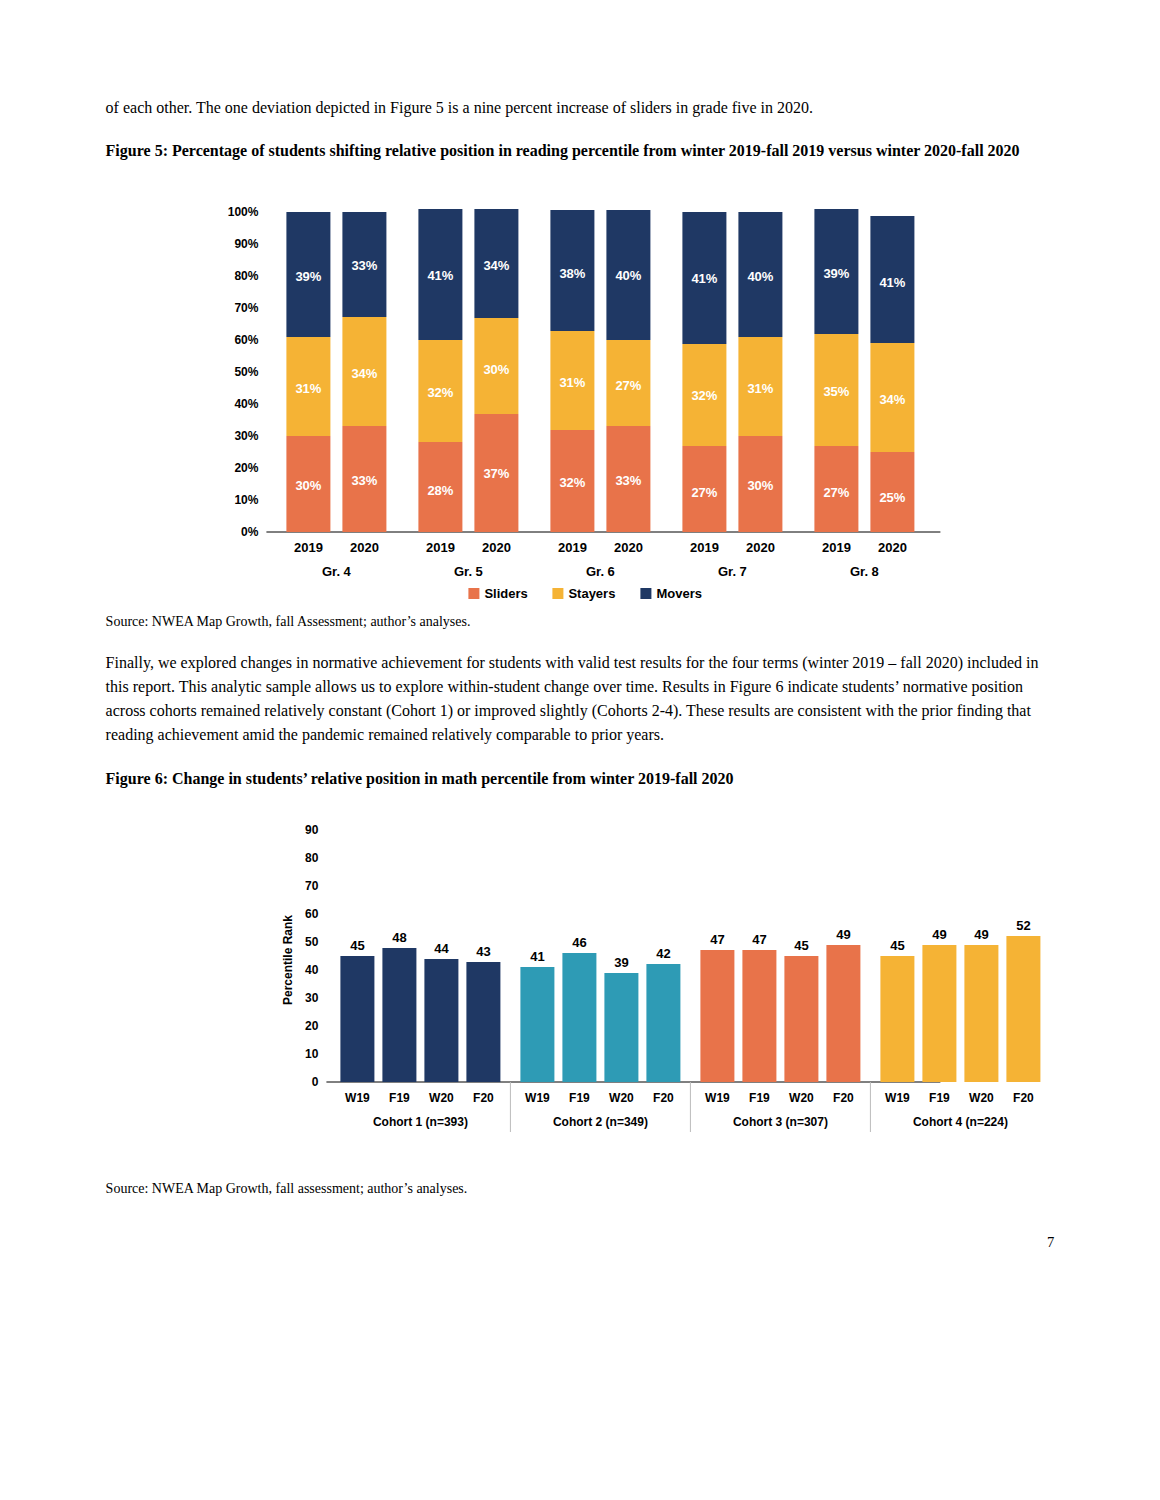of each other. The one deviation depicted in Figure 5 is a nine percent increase of sliders in grade five in 2020.
Figure 5: Percentage of students shifting relative position in reading percentile from winter 2019-fall 2019 versus winter 2020-fall 2020
100% 90% 80% 70% 60% 50% 40% 30% 20% 10% 0% 30% 31% 39% 33% 34% 33% 28% 32% 41% 37% 30% 34% 32% 31% 38% 33% 27% 40% 27% 32% 41% 30% 31% 40% 27% 35% 39% 25% 34% 41% 2019 2020 2019 2020 2019 2020 2019 2020 2019 2020 Gr. 4 Gr. 5 Gr. 6 Gr. 7 Gr. 8 Sliders Stayers Movers
Source: NWEA Map Growth, fall Assessment; author’s analyses.
Finally, we explored changes in normative achievement for students with valid test results for the four terms (winter 2019 – fall 2020) included in this report. This analytic sample allows us to explore within-student change over time. Results in Figure 6 indicate students’ normative position across cohorts remained relatively constant (Cohort 1) or improved slightly (Cohorts 2-4). These results are consistent with the prior finding that reading achievement amid the pandemic remained relatively comparable to prior years.
Figure 6: Change in students’ relative position in math percentile from winter 2019-fall 2020
90 80 70 60 50 40 30 20 10 0 Percentile Rank 45 48 44 43 41 46 39 42 47 47 45 49 45 49 49 52 W19 F19 W20 F20 W19 F19 W20 F20 W19 F19 W20 F20 W19 F19 W20 F20 Cohort 1 (n=393) Cohort 2 (n=349) Cohort 3 (n=307) Cohort 4 (n=224)
Source: NWEA Map Growth, fall assessment; author’s analyses.
7